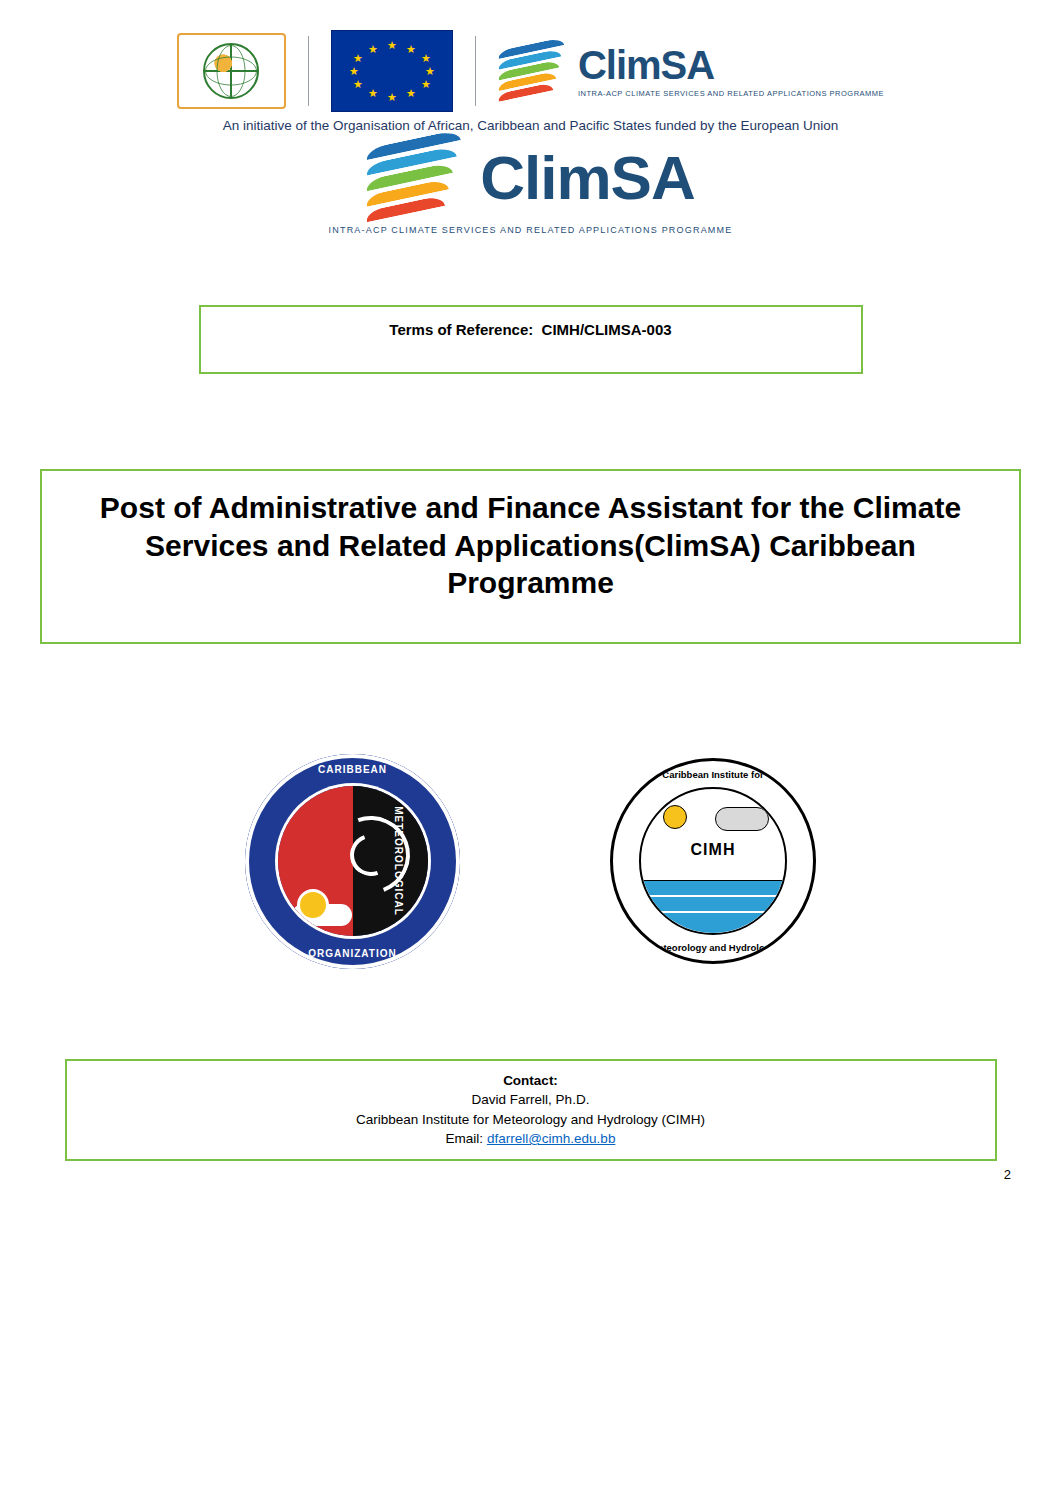★ ★ ★ ★ ★ ★ ★ ★ ★ ★ ★ ★
ClimSA
INTRA-ACP CLIMATE SERVICES AND RELATED APPLICATIONS PROGRAMME
An initiative of the Organisation of African, Caribbean and Pacific States funded by the European Union
ClimSA
INTRA-ACP CLIMATE SERVICES AND RELATED APPLICATIONS PROGRAMME
Terms of Reference: CIMH/CLIMSA-003
Post of Administrative and Finance Assistant for the Climate Services and Related Applications(ClimSA) Caribbean Programme
CARIBBEAN METEOROLOGICAL ORGANIZATION
Caribbean Institute for Meteorology and Hydrology
CIMH
Contact:
David Farrell, Ph.D.
Caribbean Institute for Meteorology and Hydrology (CIMH)
Email: dfarrell@cimh.edu.bb
2